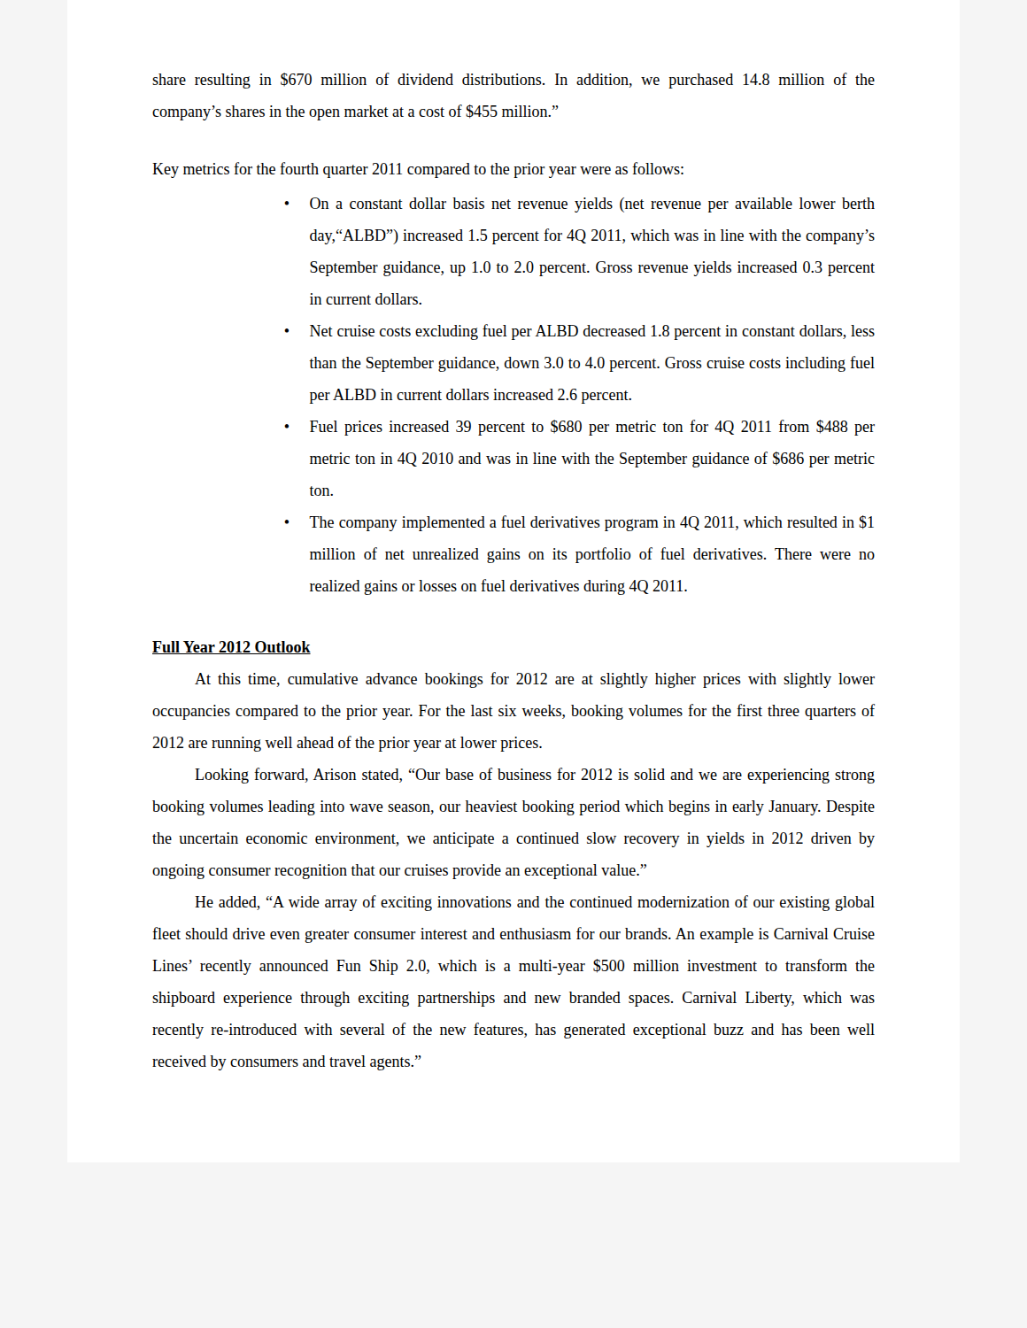share resulting in $670 million of dividend distributions. In addition, we purchased 14.8 million of the company’s shares in the open market at a cost of $455 million.”
Key metrics for the fourth quarter 2011 compared to the prior year were as follows:
On a constant dollar basis net revenue yields (net revenue per available lower berth day,“ALBD”) increased 1.5 percent for 4Q 2011, which was in line with the company’s September guidance, up 1.0 to 2.0 percent. Gross revenue yields increased 0.3 percent in current dollars.
Net cruise costs excluding fuel per ALBD decreased 1.8 percent in constant dollars, less than the September guidance, down 3.0 to 4.0 percent. Gross cruise costs including fuel per ALBD in current dollars increased 2.6 percent.
Fuel prices increased 39 percent to $680 per metric ton for 4Q 2011 from $488 per metric ton in 4Q 2010 and was in line with the September guidance of $686 per metric ton.
The company implemented a fuel derivatives program in 4Q 2011, which resulted in $1 million of net unrealized gains on its portfolio of fuel derivatives. There were no realized gains or losses on fuel derivatives during 4Q 2011.
Full Year 2012 Outlook
At this time, cumulative advance bookings for 2012 are at slightly higher prices with slightly lower occupancies compared to the prior year. For the last six weeks, booking volumes for the first three quarters of 2012 are running well ahead of the prior year at lower prices.
Looking forward, Arison stated, “Our base of business for 2012 is solid and we are experiencing strong booking volumes leading into wave season, our heaviest booking period which begins in early January. Despite the uncertain economic environment, we anticipate a continued slow recovery in yields in 2012 driven by ongoing consumer recognition that our cruises provide an exceptional value.”
He added, “A wide array of exciting innovations and the continued modernization of our existing global fleet should drive even greater consumer interest and enthusiasm for our brands. An example is Carnival Cruise Lines’ recently announced Fun Ship 2.0, which is a multi-year $500 million investment to transform the shipboard experience through exciting partnerships and new branded spaces. Carnival Liberty, which was recently re-introduced with several of the new features, has generated exceptional buzz and has been well received by consumers and travel agents.”